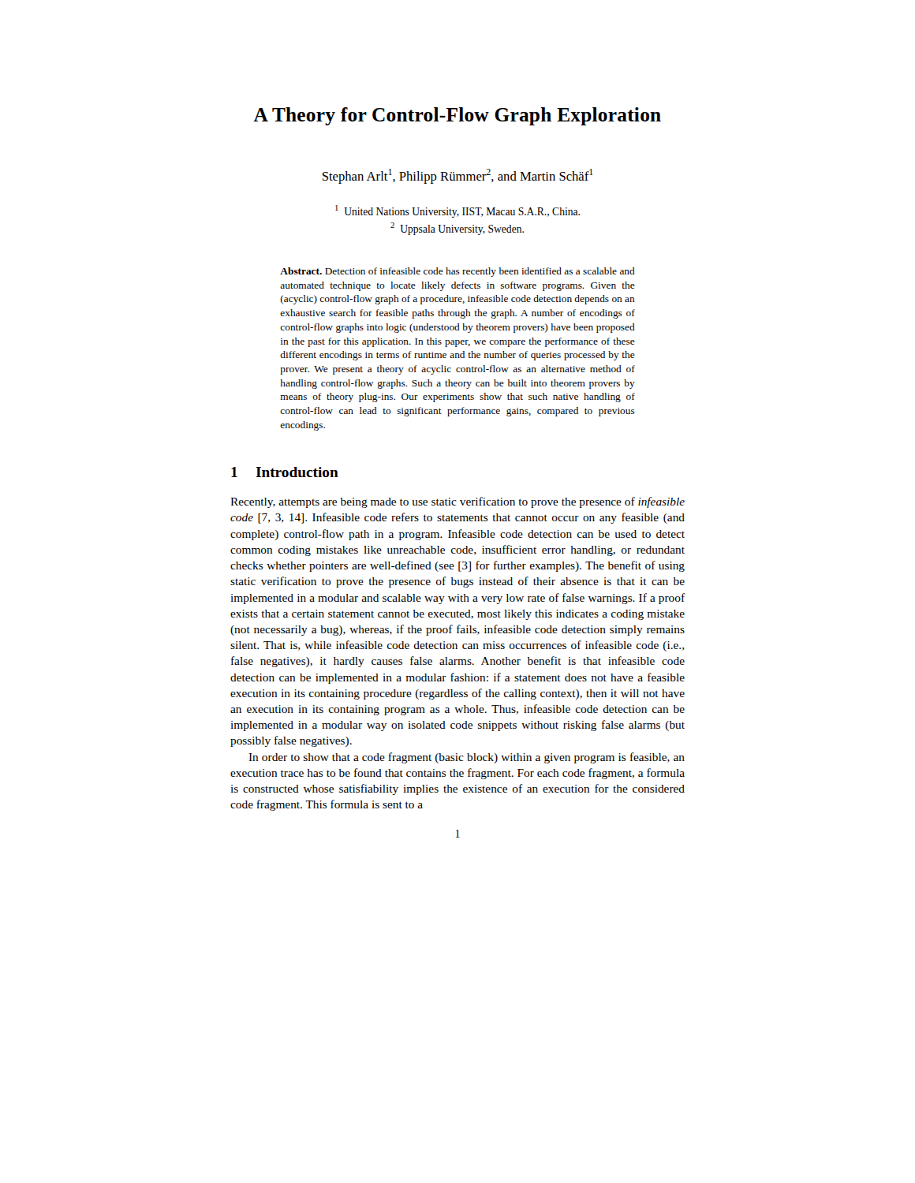A Theory for Control-Flow Graph Exploration
Stephan Arlt1, Philipp Rümmer2, and Martin Schäf1
1 United Nations University, IIST, Macau S.A.R., China.
2 Uppsala University, Sweden.
Abstract. Detection of infeasible code has recently been identified as a scalable and automated technique to locate likely defects in software programs. Given the (acyclic) control-flow graph of a procedure, infeasible code detection depends on an exhaustive search for feasible paths through the graph. A number of encodings of control-flow graphs into logic (understood by theorem provers) have been proposed in the past for this application. In this paper, we compare the performance of these different encodings in terms of runtime and the number of queries processed by the prover. We present a theory of acyclic control-flow as an alternative method of handling control-flow graphs. Such a theory can be built into theorem provers by means of theory plug-ins. Our experiments show that such native handling of control-flow can lead to significant performance gains, compared to previous encodings.
1 Introduction
Recently, attempts are being made to use static verification to prove the presence of infeasible code [7, 3, 14]. Infeasible code refers to statements that cannot occur on any feasible (and complete) control-flow path in a program. Infeasible code detection can be used to detect common coding mistakes like unreachable code, insufficient error handling, or redundant checks whether pointers are well-defined (see [3] for further examples). The benefit of using static verification to prove the presence of bugs instead of their absence is that it can be implemented in a modular and scalable way with a very low rate of false warnings. If a proof exists that a certain statement cannot be executed, most likely this indicates a coding mistake (not necessarily a bug), whereas, if the proof fails, infeasible code detection simply remains silent. That is, while infeasible code detection can miss occurrences of infeasible code (i.e., false negatives), it hardly causes false alarms. Another benefit is that infeasible code detection can be implemented in a modular fashion: if a statement does not have a feasible execution in its containing procedure (regardless of the calling context), then it will not have an execution in its containing program as a whole. Thus, infeasible code detection can be implemented in a modular way on isolated code snippets without risking false alarms (but possibly false negatives).
In order to show that a code fragment (basic block) within a given program is feasible, an execution trace has to be found that contains the fragment. For each code fragment, a formula is constructed whose satisfiability implies the existence of an execution for the considered code fragment. This formula is sent to a
1